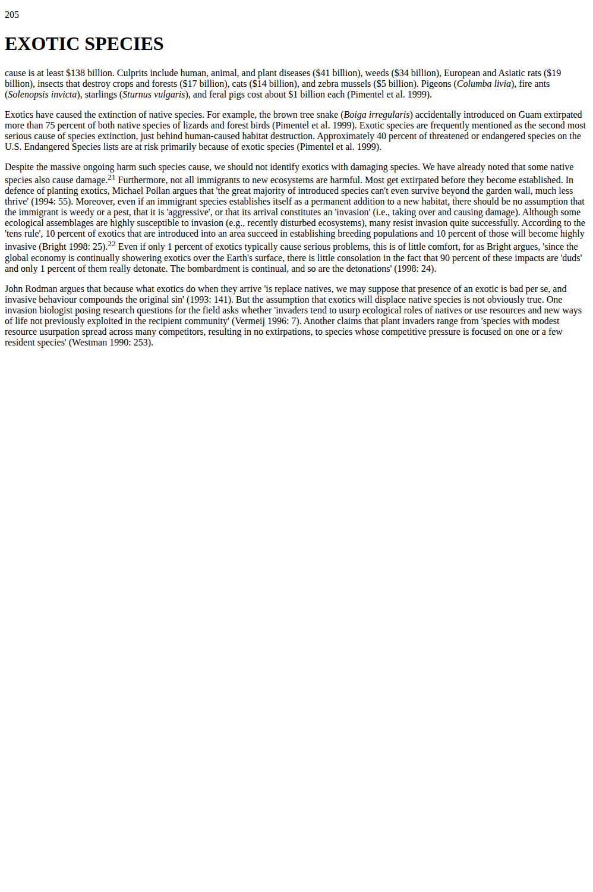205
EXOTIC SPECIES
cause is at least $138 billion. Culprits include human, animal, and plant diseases ($41 billion), weeds ($34 billion), European and Asiatic rats ($19 billion), insects that destroy crops and forests ($17 billion), cats ($14 billion), and zebra mussels ($5 billion). Pigeons (Columba livia), fire ants (Solenopsis invicta), starlings (Sturnus vulgaris), and feral pigs cost about $1 billion each (Pimentel et al. 1999).
Exotics have caused the extinction of native species. For example, the brown tree snake (Boiga irregularis) accidentally introduced on Guam extirpated more than 75 percent of both native species of lizards and forest birds (Pimentel et al. 1999). Exotic species are frequently mentioned as the second most serious cause of species extinction, just behind human-caused habitat destruction. Approximately 40 percent of threatened or endangered species on the U.S. Endangered Species lists are at risk primarily because of exotic species (Pimentel et al. 1999).
Despite the massive ongoing harm such species cause, we should not identify exotics with damaging species. We have already noted that some native species also cause damage.21 Furthermore, not all immigrants to new ecosystems are harmful. Most get extirpated before they become established. In defence of planting exotics, Michael Pollan argues that 'the great majority of introduced species can't even survive beyond the garden wall, much less thrive' (1994: 55). Moreover, even if an immigrant species establishes itself as a permanent addition to a new habitat, there should be no assumption that the immigrant is weedy or a pest, that it is 'aggressive', or that its arrival constitutes an 'invasion' (i.e., taking over and causing damage). Although some ecological assemblages are highly susceptible to invasion (e.g., recently disturbed ecosystems), many resist invasion quite successfully. According to the 'tens rule', 10 percent of exotics that are introduced into an area succeed in establishing breeding populations and 10 percent of those will become highly invasive (Bright 1998: 25).22 Even if only 1 percent of exotics typically cause serious problems, this is of little comfort, for as Bright argues, 'since the global economy is continually showering exotics over the Earth's surface, there is little consolation in the fact that 90 percent of these impacts are 'duds' and only 1 percent of them really detonate. The bombardment is continual, and so are the detonations' (1998: 24).
John Rodman argues that because what exotics do when they arrive 'is replace natives, we may suppose that presence of an exotic is bad per se, and invasive behaviour compounds the original sin' (1993: 141). But the assumption that exotics will displace native species is not obviously true. One invasion biologist posing research questions for the field asks whether 'invaders tend to usurp ecological roles of natives or use resources and new ways of life not previously exploited in the recipient community' (Vermeij 1996: 7). Another claims that plant invaders range from 'species with modest resource usurpation spread across many competitors, resulting in no extirpations, to species whose competitive pressure is focused on one or a few resident species' (Westman 1990: 253).